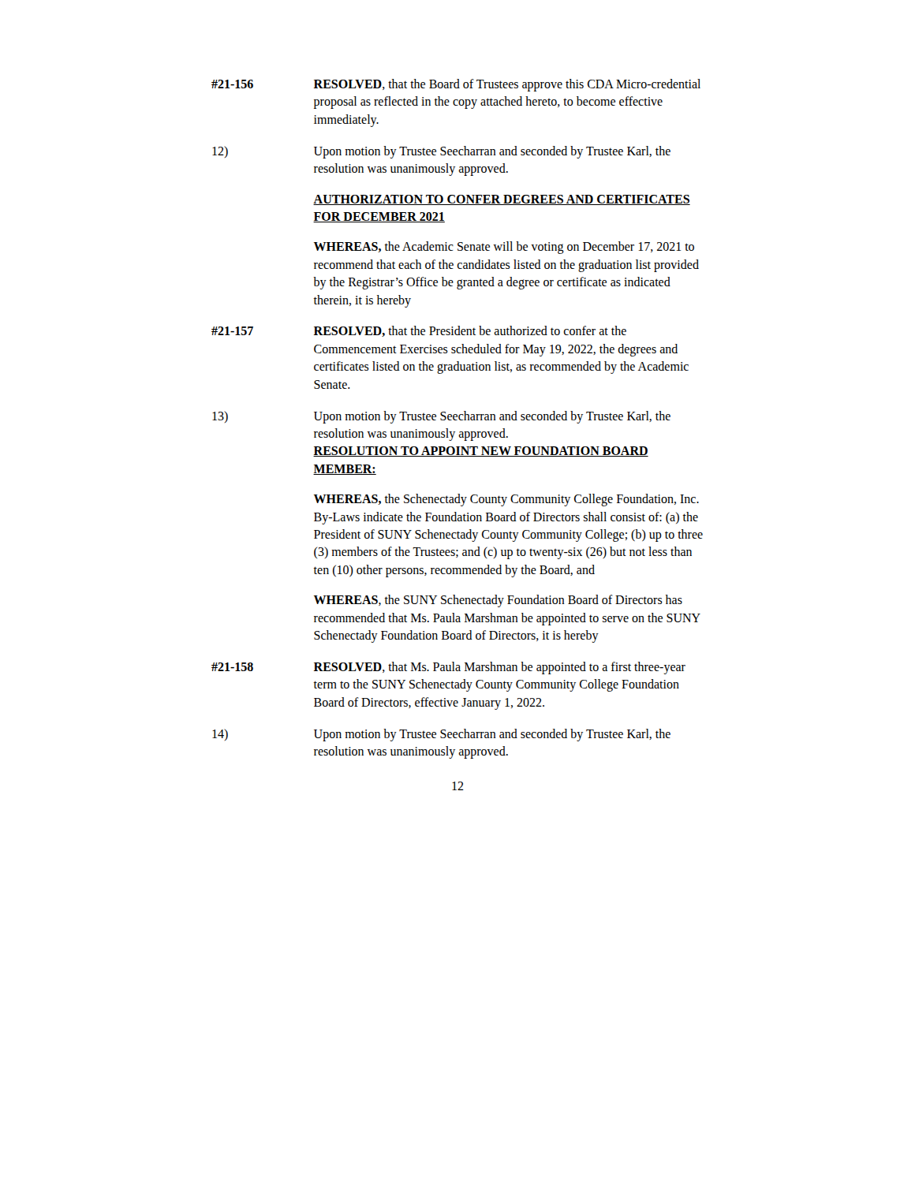| #21-156 | RESOLVED , that the Board of Trustees approve this CDA Micro-credential proposal as reflected in the copy attached hereto, to become effective immediately. |
| 12) | Upon motion by Trustee Seecharran and seconded by Trustee Karl, the resolution was unanimously approved. AUTHORIZATION TO CONFER DEGREES AND CERTIFICATES FOR DECEMBER 2021 WHEREAS, the Academic Senate will be voting on December 17, 2021 to recommend that each of the candidates listed on the graduation list provided by the Registrar’s Office be granted a degree or certificate as indicated therein, it is hereby |
| #21-157 | RESOLVED, that the President be authorized to confer at the Commencement Exercises scheduled for May 19, 2022, the degrees and certificates listed on the graduation list, as recommended by the Academic Senate. |
| 13) | Upon motion by Trustee Seecharran and seconded by Trustee Karl, the resolution was unanimously approved. RESOLUTION TO APPOINT NEW FOUNDATION BOARD MEMBER: WHEREAS, the Schenectady County Community College Foundation, Inc. By-Laws indicate the Foundation Board of Directors shall consist of: (a) the President of SUNY Schenectady County Community College; (b) up to three (3) members of the Trustees; and (c) up to twenty-six (26) but not less than ten (10) other persons, recommended by the Board, and WHEREAS , the SUNY Schenectady Foundation Board of Directors has recommended that Ms. Paula Marshman be appointed to serve on the SUNY Schenectady Foundation Board of Directors, it is hereby |
| #21-158 | RESOLVED , that Ms. Paula Marshman be appointed to a first three-year term to the SUNY Schenectady County Community College Foundation Board of Directors, effective January 1, 2022. |
| 14) | Upon motion by Trustee Seecharran and seconded by Trustee Karl, the resolution was unanimously approved. |
12